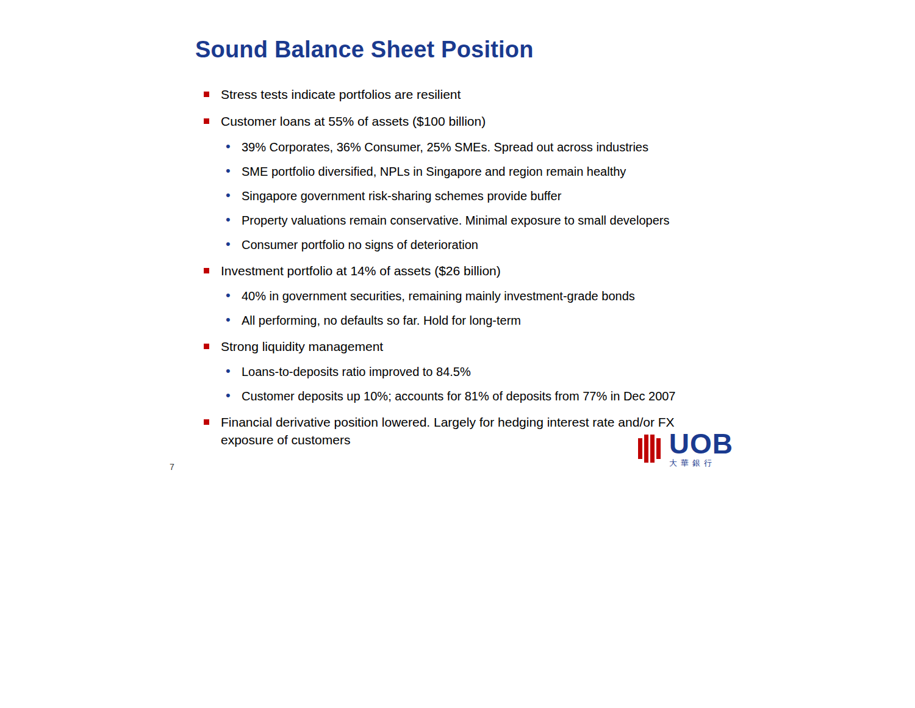Sound Balance Sheet Position
Stress tests indicate portfolios are resilient
Customer loans at 55% of assets ($100 billion)
39% Corporates, 36% Consumer, 25% SMEs. Spread out across industries
SME portfolio diversified, NPLs in Singapore and region remain healthy
Singapore government risk-sharing schemes provide buffer
Property valuations remain conservative. Minimal exposure to small developers
Consumer portfolio no signs of deterioration
Investment portfolio at 14% of assets ($26 billion)
40% in government securities, remaining mainly investment-grade bonds
All performing, no defaults so far. Hold for long-term
Strong liquidity management
Loans-to-deposits ratio improved to 84.5%
Customer deposits up 10%; accounts for 81% of deposits from 77% in Dec 2007
Financial derivative position lowered. Largely for hedging interest rate and/or FX exposure of customers
7
UOB
大華銀行